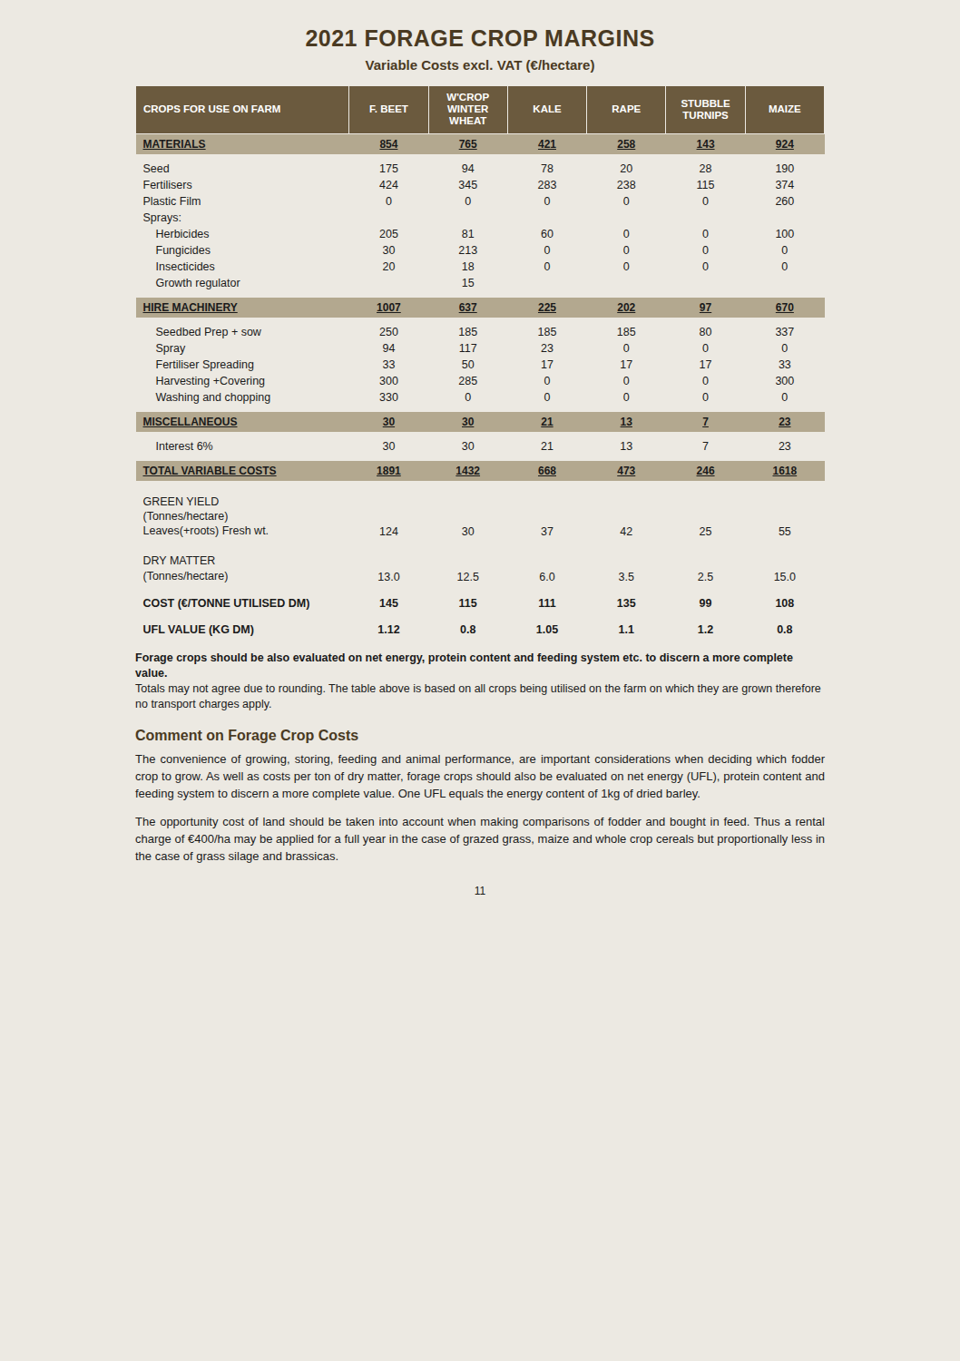2021 FORAGE CROP MARGINS
Variable Costs excl. VAT (€/hectare)
| Crops for use on farm | F. Beet | W'crop Winter Wheat | Kale | Rape | Stubble Turnips | Maize |
| --- | --- | --- | --- | --- | --- | --- |
| MATERIALS | 854 | 765 | 421 | 258 | 143 | 924 |
| Seed | 175 | 94 | 78 | 20 | 28 | 190 |
| Fertilisers | 424 | 345 | 283 | 238 | 115 | 374 |
| Plastic Film | 0 | 0 | 0 | 0 | 0 | 260 |
| Sprays: | | | | | | |
| Herbicides | 205 | 81 | 60 | 0 | 0 | 100 |
| Fungicides | 30 | 213 | 0 | 0 | 0 | 0 |
| Insecticides | 20 | 18 | 0 | 0 | 0 | 0 |
| Growth regulator | | 15 | | | | |
| HIRE MACHINERY | 1007 | 637 | 225 | 202 | 97 | 670 |
| Seedbed Prep + sow | 250 | 185 | 185 | 185 | 80 | 337 |
| Spray | 94 | 117 | 23 | 0 | 0 | 0 |
| Fertiliser Spreading | 33 | 50 | 17 | 17 | 17 | 33 |
| Harvesting +Covering | 300 | 285 | 0 | 0 | 0 | 300 |
| Washing and chopping | 330 | 0 | 0 | 0 | 0 | 0 |
| MISCELLANEOUS | 30 | 30 | 21 | 13 | 7 | 23 |
| Interest 6% | 30 | 30 | 21 | 13 | 7 | 23 |
| TOTAL VARIABLE COSTS | 1891 | 1432 | 668 | 473 | 246 | 1618 |
| GREEN YIELD (Tonnes/hectare) Leaves(+roots) Fresh wt. | 124 | 30 | 37 | 42 | 25 | 55 |
| DRY MATTER (Tonnes/hectare) | 13.0 | 12.5 | 6.0 | 3.5 | 2.5 | 15.0 |
| COST (€/Tonne utilised DM) | 145 | 115 | 111 | 135 | 99 | 108 |
| UFL Value (Kg DM) | 1.12 | 0.8 | 1.05 | 1.1 | 1.2 | 0.8 |
Forage crops should be also evaluated on net energy, protein content and feeding system etc. to discern a more complete value.
Totals may not agree due to rounding. The table above is based on all crops being utilised on the farm on which they are grown therefore no transport charges apply.
Comment on Forage Crop Costs
The convenience of growing, storing, feeding and animal performance, are important considerations when deciding which fodder crop to grow. As well as costs per ton of dry matter, forage crops should also be evaluated on net energy (UFL), protein content and feeding system to discern a more complete value. One UFL equals the energy content of 1kg of dried barley.
The opportunity cost of land should be taken into account when making comparisons of fodder and bought in feed. Thus a rental charge of €400/ha may be applied for a full year in the case of grazed grass, maize and whole crop cereals but proportionally less in the case of grass silage and brassicas.
11